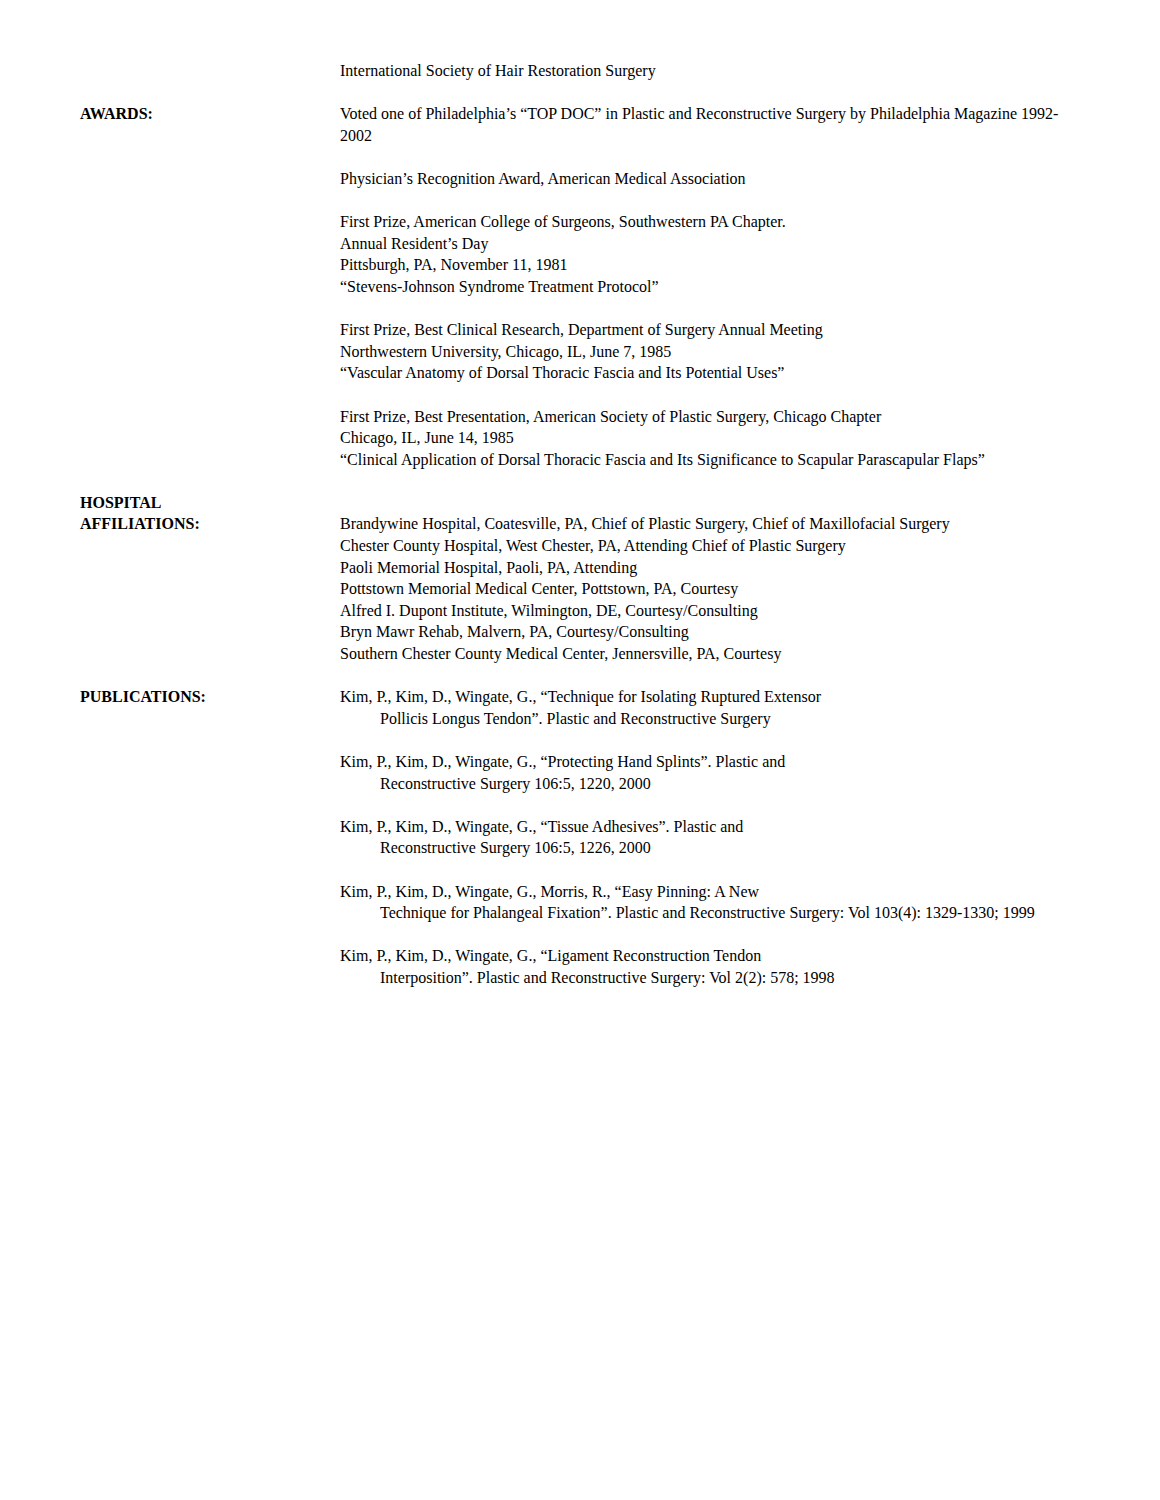| | International Society of Hair Restoration Surgery |
| AWARDS: | Voted one of Philadelphia’s “TOP DOC” in Plastic and Reconstructive Surgery by Philadelphia Magazine 1992-2002 Physician’s Recognition Award, American Medical Association First Prize, American College of Surgeons, Southwestern PA Chapter. Annual Resident’s Day Pittsburgh, PA, November 11, 1981 “Stevens-Johnson Syndrome Treatment Protocol” First Prize, Best Clinical Research, Department of Surgery Annual Meeting Northwestern University, Chicago, IL, June 7, 1985 “Vascular Anatomy of Dorsal Thoracic Fascia and Its Potential Uses” First Prize, Best Presentation, American Society of Plastic Surgery, Chicago Chapter Chicago, IL, June 14, 1985 “Clinical Application of Dorsal Thoracic Fascia and Its Significance to Scapular Parascapular Flaps” |
| HOSPITAL AFFILIATIONS: | Brandywine Hospital, Coatesville, PA, Chief of Plastic Surgery, Chief of Maxillofacial Surgery Chester County Hospital, West Chester, PA, Attending Chief of Plastic Surgery Paoli Memorial Hospital, Paoli, PA, Attending Pottstown Memorial Medical Center, Pottstown, PA, Courtesy Alfred I. Dupont Institute, Wilmington, DE, Courtesy/Consulting Bryn Mawr Rehab, Malvern, PA, Courtesy/Consulting Southern Chester County Medical Center, Jennersville, PA, Courtesy |
| PUBLICATIONS: | Kim, P., Kim, D., Wingate, G., “Technique for Isolating Ruptured Extensor Pollicis Longus Tendon”. Plastic and Reconstructive Surgery Kim, P., Kim, D., Wingate, G., “Protecting Hand Splints”. Plastic and Reconstructive Surgery 106:5, 1220, 2000 Kim, P., Kim, D., Wingate, G., “Tissue Adhesives”. Plastic and Reconstructive Surgery 106:5, 1226, 2000 Kim, P., Kim, D., Wingate, G., Morris, R., “Easy Pinning: A New Technique for Phalangeal Fixation”. Plastic and Reconstructive Surgery: Vol 103(4): 1329-1330; 1999 Kim, P., Kim, D., Wingate, G., “Ligament Reconstruction Tendon Interposition”. Plastic and Reconstructive Surgery: Vol 2(2): 578; 1998 |